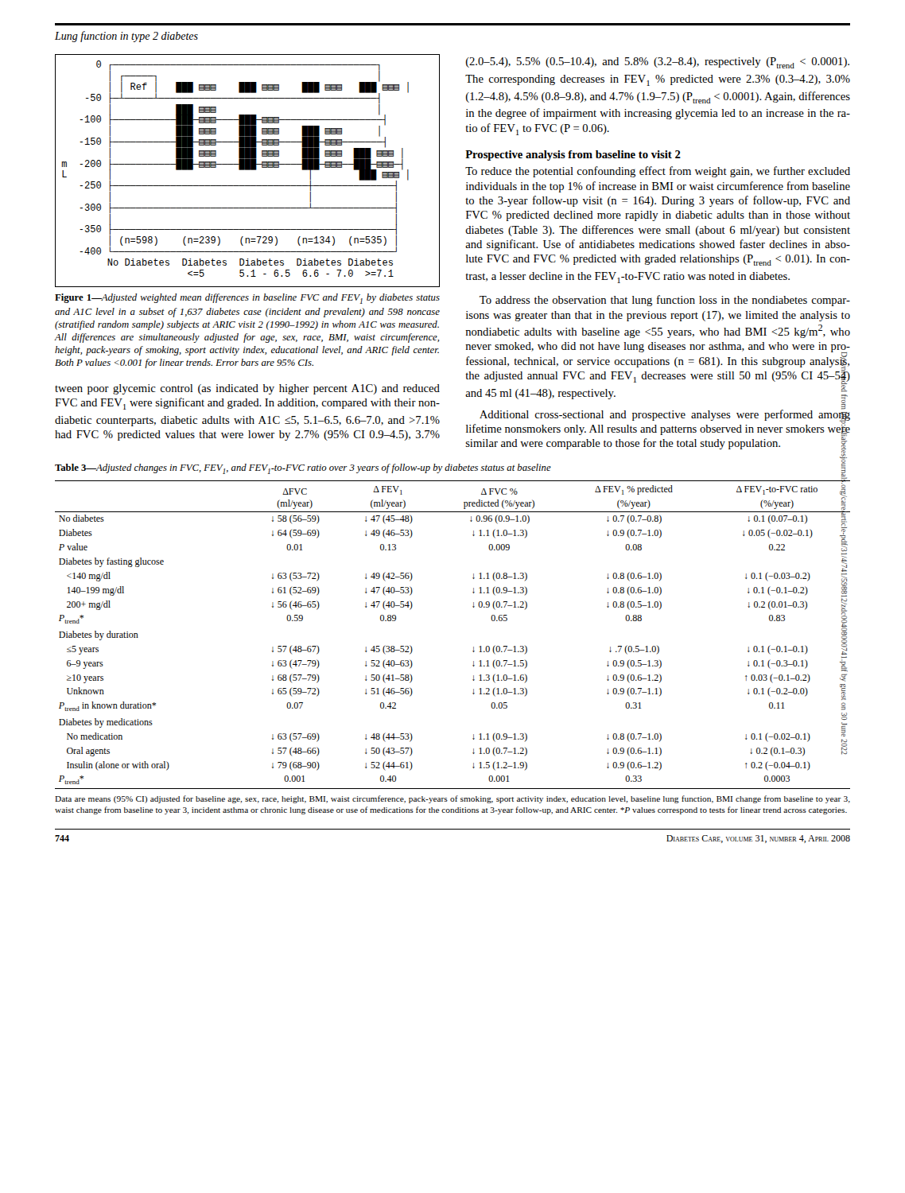Lung function in type 2 diabetes
Downloaded from http://diabetesjournals.org/care/article-pdf/31/4/741/598812/zdc00408000741.pdf by guest on 30 June 2022
0 ┌──────────────────────────────────────────────┐ │ ┌─────┐ │ │ │ Ref │ ███ ▤▤▤ ███ ▤▤▤ ███ ▤▤▤ ███ ▤▤▤ │ -50 ├─┴─────┴──────────────────────────────────────┤ │ ███ ▤▤▤ │ -100 ├───────────███─▤▤▤────███─▤▤▤──────────────────┤ │ ███ ▤▤▤ ███ ▤▤▤ ███ ▤▤▤ │ -150 ├───────────███─▤▤▤────███─▤▤▤────███─▤▤▤───────┤ │ ███ ▤▤▤ ███ ▤▤▤ ███ ▤▤▤ ███ ▤▤▤ │ m -200 ├───────────███─▤▤▤────███─▤▤▤────███─▤▤▤──███─▤▤▤─┤ L │ │ ███ ▤▤▤ │ -250 ├──────────────────────────────────┼──────────────┤ │ │ │ -300 ├──────────────────────────────────┴──────────────┤ │ │ -350 ├─────────────────────────────────────────────────┤ │ (n=598) (n=239) (n=729) (n=134) (n=535) │ -400 └─────────────────────────────────────────────────┘ No Diabetes Diabetes Diabetes Diabetes Diabetes <=5 5.1 - 6.5 6.6 - 7.0 >=7.1
Figure 1—Adjusted weighted mean differences in baseline FVC and FEV1 by diabetes status and A1C level in a subset of 1,637 diabetes case (incident and prevalent) and 598 noncase (stratified random sample) subjects at ARIC visit 2 (1990–1992) in whom A1C was measured. All differences are simultaneously adjusted for age, sex, race, BMI, waist circumference, height, pack-years of smoking, sport activity index, educational level, and ARIC field center. Both P values <0.001 for linear trends. Error bars are 95% CIs.
tween poor glycemic control (as indicated by higher percent A1C) and reduced FVC and FEV1 were significant and graded. In addition, compared with their nondiabetic counterparts, diabetic adults with A1C ≤5, 5.1–6.5, 6.6–7.0, and >7.1% had FVC % predicted values that were lower by 2.7% (95% CI 0.9–4.5), 3.7% (2.0–5.4), 5.5% (0.5–10.4), and 5.8% (3.2–8.4), respectively (Ptrend < 0.0001). The corresponding decreases in FEV1 % predicted were 2.3% (0.3–4.2), 3.0% (1.2–4.8), 4.5% (0.8–9.8), and 4.7% (1.9–7.5) (Ptrend < 0.0001). Again, differences in the degree of impairment with increasing glycemia led to an increase in the ratio of FEV1 to FVC (P = 0.06).
Prospective analysis from baseline to visit 2
To reduce the potential confounding effect from weight gain, we further excluded individuals in the top 1% of increase in BMI or waist circumference from baseline to the 3-year follow-up visit (n = 164). During 3 years of follow-up, FVC and FVC % predicted declined more rapidly in diabetic adults than in those without diabetes (Table 3). The differences were small (about 6 ml/year) but consistent and significant. Use of antidiabetes medications showed faster declines in absolute FVC and FVC % predicted with graded relationships (Ptrend < 0.01). In contrast, a lesser decline in the FEV1-to-FVC ratio was noted in diabetes.
To address the observation that lung function loss in the nondiabetes comparisons was greater than that in the previous report (17), we limited the analysis to nondiabetic adults with baseline age <55 years, who had BMI <25 kg/m2, who never smoked, who did not have lung diseases nor asthma, and who were in professional, technical, or service occupations (n = 681). In this subgroup analysis, the adjusted annual FVC and FEV1 decreases were still 50 ml (95% CI 45–54) and 45 ml (41–48), respectively.
Additional cross-sectional and prospective analyses were performed among lifetime nonsmokers only. All results and patterns observed in never smokers were similar and were comparable to those for the total study population.
Table 3—Adjusted changes in FVC, FEV1, and FEV1-to-FVC ratio over 3 years of follow-up by diabetes status at baseline
| | ΔFVC (ml/year) | Δ FEV 1 (ml/year) | Δ FVC % predicted (%/year) | Δ FEV 1 % predicted (%/year) | Δ FEV 1 -to-FVC ratio (%/year) |
| --- | --- | --- | --- | --- | --- |
| No diabetes | ↓ 58 (56–59) | ↓ 47 (45–48) | ↓ 0.96 (0.9–1.0) | ↓ 0.7 (0.7–0.8) | ↓ 0.1 (0.07–0.1) |
| Diabetes | ↓ 64 (59–69) | ↓ 49 (46–53) | ↓ 1.1 (1.0–1.3) | ↓ 0.9 (0.7–1.0) | ↓ 0.05 (−0.02–0.1) |
| P value | 0.01 | 0.13 | 0.009 | 0.08 | 0.22 |
| Diabetes by fasting glucose | | | | | |
| <140 mg/dl | ↓ 63 (53–72) | ↓ 49 (42–56) | ↓ 1.1 (0.8–1.3) | ↓ 0.8 (0.6–1.0) | ↓ 0.1 (−0.03–0.2) |
| 140–199 mg/dl | ↓ 61 (52–69) | ↓ 47 (40–53) | ↓ 1.1 (0.9–1.3) | ↓ 0.8 (0.6–1.0) | ↓ 0.1 (−0.1–0.2) |
| 200+ mg/dl | ↓ 56 (46–65) | ↓ 47 (40–54) | ↓ 0.9 (0.7–1.2) | ↓ 0.8 (0.5–1.0) | ↓ 0.2 (0.01–0.3) |
| P trend * | 0.59 | 0.89 | 0.65 | 0.88 | 0.83 |
| Diabetes by duration | | | | | |
| ≤5 years | ↓ 57 (48–67) | ↓ 45 (38–52) | ↓ 1.0 (0.7–1.3) | ↓ .7 (0.5–1.0) | ↓ 0.1 (−0.1–0.1) |
| 6–9 years | ↓ 63 (47–79) | ↓ 52 (40–63) | ↓ 1.1 (0.7–1.5) | ↓ 0.9 (0.5–1.3) | ↓ 0.1 (−0.3–0.1) |
| ≥10 years | ↓ 68 (57–79) | ↓ 50 (41–58) | ↓ 1.3 (1.0–1.6) | ↓ 0.9 (0.6–1.2) | ↑ 0.03 (−0.1–0.2) |
| Unknown | ↓ 65 (59–72) | ↓ 51 (46–56) | ↓ 1.2 (1.0–1.3) | ↓ 0.9 (0.7–1.1) | ↓ 0.1 (−0.2–0.0) |
| P trend in known duration* | 0.07 | 0.42 | 0.05 | 0.31 | 0.11 |
| Diabetes by medications | | | | | |
| No medication | ↓ 63 (57–69) | ↓ 48 (44–53) | ↓ 1.1 (0.9–1.3) | ↓ 0.8 (0.7–1.0) | ↓ 0.1 (−0.02–0.1) |
| Oral agents | ↓ 57 (48–66) | ↓ 50 (43–57) | ↓ 1.0 (0.7–1.2) | ↓ 0.9 (0.6–1.1) | ↓ 0.2 (0.1–0.3) |
| Insulin (alone or with oral) | ↓ 79 (68–90) | ↓ 52 (44–61) | ↓ 1.5 (1.2–1.9) | ↓ 0.9 (0.6–1.2) | ↑ 0.2 (−0.04–0.1) |
| P trend * | 0.001 | 0.40 | 0.001 | 0.33 | 0.0003 |
Data are means (95% CI) adjusted for baseline age, sex, race, height, BMI, waist circumference, pack-years of smoking, sport activity index, education level, baseline lung function, BMI change from baseline to year 3, waist change from baseline to year 3, incident asthma or chronic lung disease or use of medications for the conditions at 3-year follow-up, and ARIC center. *P values correspond to tests for linear trend across categories.
744 Diabetes Care, volume 31, number 4, April 2008